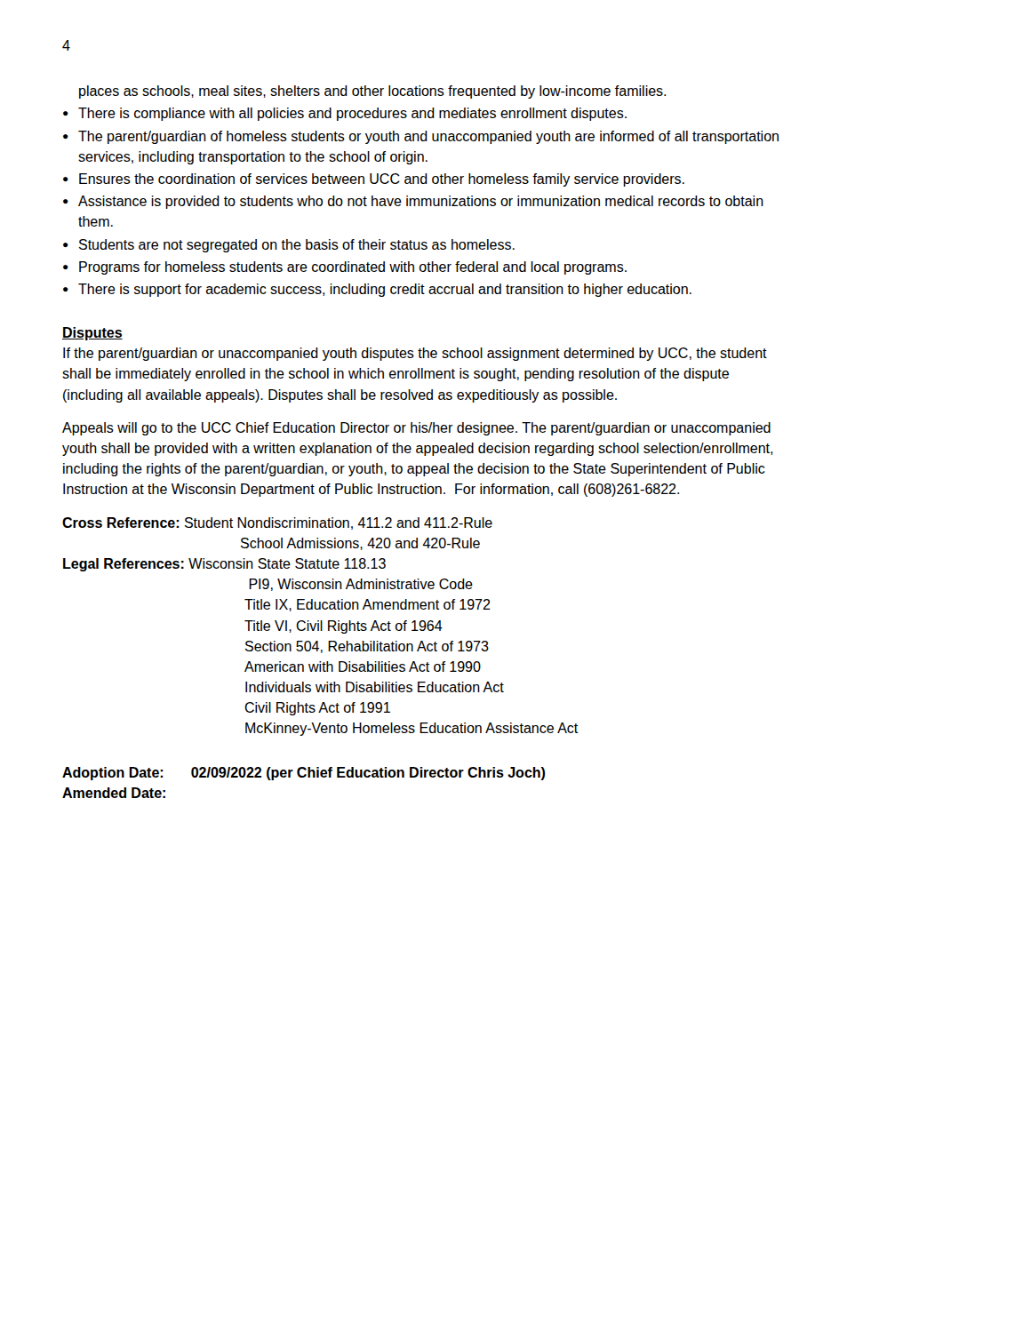4
places as schools, meal sites, shelters and other locations frequented by low-income families.
There is compliance with all policies and procedures and mediates enrollment disputes.
The parent/guardian of homeless students or youth and unaccompanied youth are informed of all transportation services, including transportation to the school of origin.
Ensures the coordination of services between UCC and other homeless family service providers.
Assistance is provided to students who do not have immunizations or immunization medical records to obtain them.
Students are not segregated on the basis of their status as homeless.
Programs for homeless students are coordinated with other federal and local programs.
There is support for academic success, including credit accrual and transition to higher education.
Disputes
If the parent/guardian or unaccompanied youth disputes the school assignment determined by UCC, the student shall be immediately enrolled in the school in which enrollment is sought, pending resolution of the dispute (including all available appeals). Disputes shall be resolved as expeditiously as possible.
Appeals will go to the UCC Chief Education Director or his/her designee. The parent/guardian or unaccompanied youth shall be provided with a written explanation of the appealed decision regarding school selection/enrollment, including the rights of the parent/guardian, or youth, to appeal the decision to the State Superintendent of Public Instruction at the Wisconsin Department of Public Instruction. For information, call (608)261-6822.
Cross Reference: Student Nondiscrimination, 411.2 and 411.2-Rule
School Admissions, 420 and 420-Rule
Legal References: Wisconsin State Statute 118.13
PI9, Wisconsin Administrative Code
Title IX, Education Amendment of 1972
Title VI, Civil Rights Act of 1964
Section 504, Rehabilitation Act of 1973
American with Disabilities Act of 1990
Individuals with Disabilities Education Act
Civil Rights Act of 1991
McKinney-Vento Homeless Education Assistance Act
Adoption Date:02/09/2022 (per Chief Education Director Chris Joch)
Amended Date: